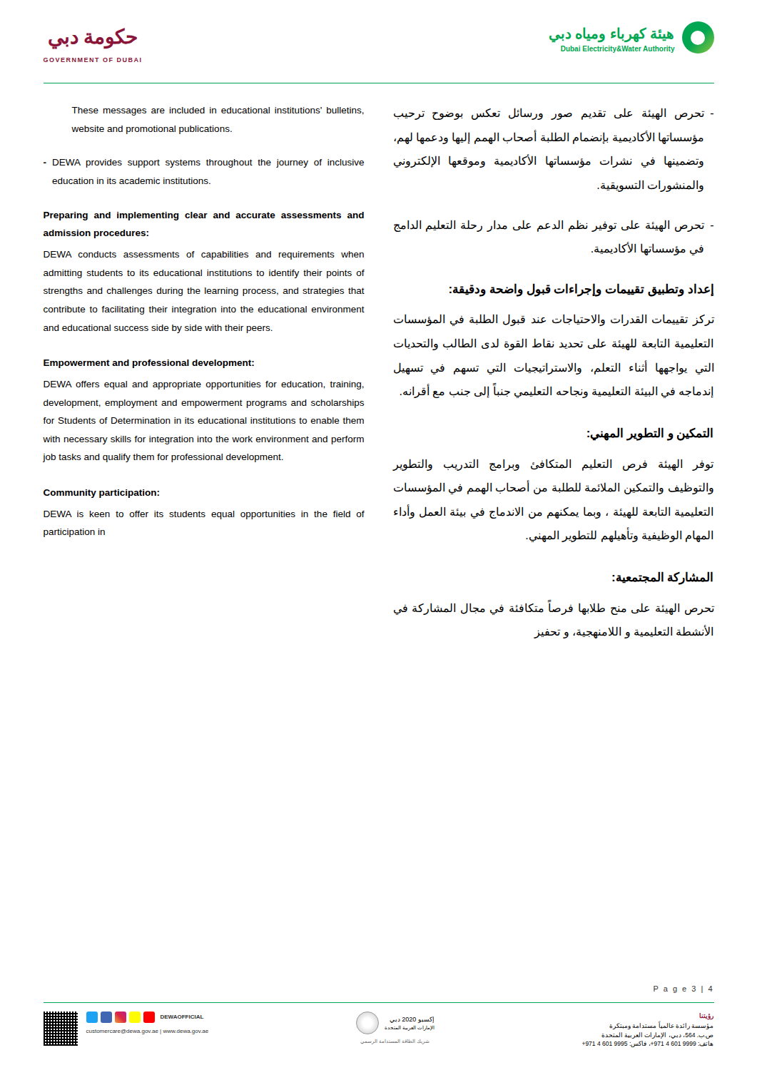حكومة دبي
GOVERNMENT OF DUBAI
هيئة كهرباء ومياه دبي
Dubai Electricity&Water Authority
These messages are included in educational institutions' bulletins, website and promotional publications.
- DEWA provides support systems throughout the journey of inclusive education in its academic institutions.
Preparing and implementing clear and accurate assessments and admission procedures:
DEWA conducts assessments of capabilities and requirements when admitting students to its educational institutions to identify their points of strengths and challenges during the learning process, and strategies that contribute to facilitating their integration into the educational environment and educational success side by side with their peers.
Empowerment and professional development:
DEWA offers equal and appropriate opportunities for education, training, development, employment and empowerment programs and scholarships for Students of Determination in its educational institutions to enable them with necessary skills for integration into the work environment and perform job tasks and qualify them for professional development.
Community participation:
DEWA is keen to offer its students equal opportunities in the field of participation in
- تحرص الهيئة على تقديم صور ورسائل تعكس بوضوح ترحيب مؤسساتها الأكاديمية بإنضمام الطلبة أصحاب الهمم إليها ودعمها لهم، وتضمينها في نشرات مؤسساتها الأكاديمية وموقعها الإلكتروني والمنشورات التسويقية.
- تحرص الهيئة على توفير نظم الدعم على مدار رحلة التعليم الدامج في مؤسساتها الأكاديمية.
إعداد وتطبيق تقييمات وإجراءات قبول واضحة ودقيقة:
تركز تقييمات القدرات والاحتياجات عند قبول الطلبة في المؤسسات التعليمية التابعة للهيئة على تحديد نقاط القوة لدى الطالب والتحديات التي يواجهها أثناء التعلم، والاستراتيجيات التي تسهم في تسهيل إندماجه في البيئة التعليمية ونجاحه التعليمي جنباً إلى جنب مع أقرانه.
التمكين و التطوير المهني:
توفر الهيئة فرص التعليم المتكافئ وبرامج التدريب والتطوير والتوظيف والتمكين الملائمة للطلبة من أصحاب الهمم في المؤسسات التعليمية التابعة للهيئة ، وبما يمكنهم من الاندماج في بيئة العمل وأداء المهام الوظيفية وتأهيلهم للتطوير المهني.
المشاركة المجتمعية:
تحرص الهيئة على منح طلابها فرصاً متكافئة في مجال المشاركة في الأنشطة التعليمية و اللامنهجية، و تحفيز
P a g e 3 | 4
DEWAOFFICIAL
customercare@dewa.gov.ae | www.dewa.gov.ae
إكسبو 2020 دبي
الإمارات العربية المتحدة
شريك الطاقة المستدامة الرسمي
رؤيتنا
مؤسسة رائدة عالمياً مستدامة ومبتكرة
ص.ب. 564، دبي، الإمارات العربية المتحدة
هاتف: 9999 601 4 971+، فاكس: 9995 601 4 971+